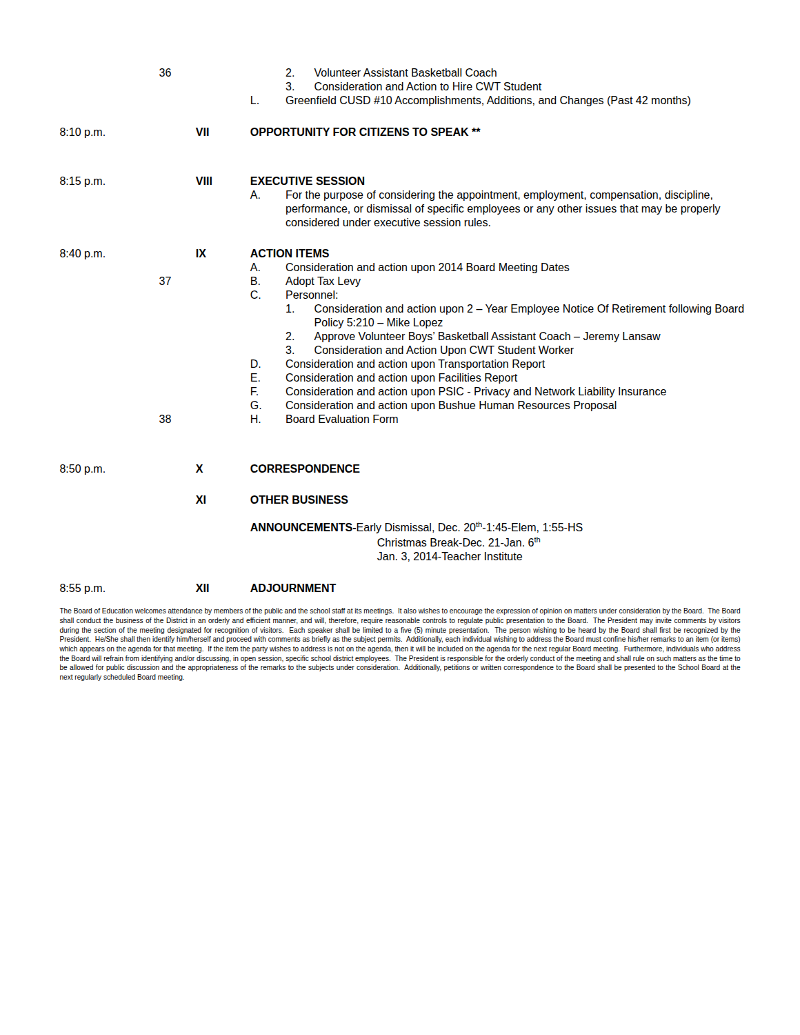| | 36 | | 2. Volunteer Assistant Basketball Coach 3. Consideration and Action to Hire CWT Student L. Greenfield CUSD #10 Accomplishments, Additions, and Changes (Past 42 months) |
| 8:10 p.m. | | VII | OPPORTUNITY FOR CITIZENS TO SPEAK ** |
| 8:15 p.m. | | VIII | EXECUTIVE SESSION A. For the purpose of considering the appointment, employment, compensation, discipline, performance, or dismissal of specific employees or any other issues that may be properly considered under executive session rules. |
| 8:40 p.m. | | IX | ACTION ITEMS A. Consideration and action upon 2014 Board Meeting Dates |
| | 37 | | B. Adopt Tax Levy C. Personnel: 1. Consideration and action upon 2 – Year Employee Notice Of Retirement following Board Policy 5:210 – Mike Lopez 2. Approve Volunteer Boys’ Basketball Assistant Coach – Jeremy Lansaw 3. Consideration and Action Upon CWT Student Worker D. Consideration and action upon Transportation Report E. Consideration and action upon Facilities Report F. Consideration and action upon PSIC - Privacy and Network Liability Insurance G. Consideration and action upon Bushue Human Resources Proposal |
| | 38 | | H. Board Evaluation Form |
| 8:50 p.m. | | X | CORRESPONDENCE |
| | | XI | OTHER BUSINESS |
| | | | ANNOUNCEMENTS- Early Dismissal, Dec. 20 th -1:45-Elem, 1:55-HS Christmas Break-Dec. 21-Jan. 6 th Jan. 3, 2014-Teacher Institute |
| 8:55 p.m. | | XII | ADJOURNMENT |
The Board of Education welcomes attendance by members of the public and the school staff at its meetings. It also wishes to encourage the expression of opinion on matters under consideration by the Board. The Board shall conduct the business of the District in an orderly and efficient manner, and will, therefore, require reasonable controls to regulate public presentation to the Board. The President may invite comments by visitors during the section of the meeting designated for recognition of visitors. Each speaker shall be limited to a five (5) minute presentation. The person wishing to be heard by the Board shall first be recognized by the President. He/She shall then identify him/herself and proceed with comments as briefly as the subject permits. Additionally, each individual wishing to address the Board must confine his/her remarks to an item (or items) which appears on the agenda for that meeting. If the item the party wishes to address is not on the agenda, then it will be included on the agenda for the next regular Board meeting. Furthermore, individuals who address the Board will refrain from identifying and/or discussing, in open session, specific school district employees. The President is responsible for the orderly conduct of the meeting and shall rule on such matters as the time to be allowed for public discussion and the appropriateness of the remarks to the subjects under consideration. Additionally, petitions or written correspondence to the Board shall be presented to the School Board at the next regularly scheduled Board meeting.